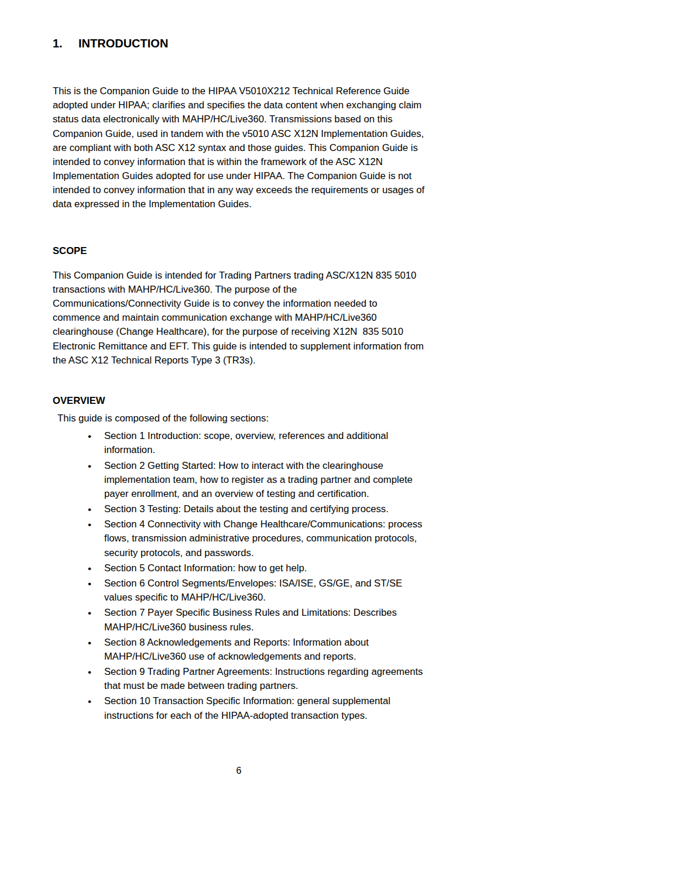1. INTRODUCTION
This is the Companion Guide to the HIPAA V5010X212 Technical Reference Guide adopted under HIPAA; clarifies and specifies the data content when exchanging claim status data electronically with MAHP/HC/Live360. Transmissions based on this Companion Guide, used in tandem with the v5010 ASC X12N Implementation Guides, are compliant with both ASC X12 syntax and those guides. This Companion Guide is intended to convey information that is within the framework of the ASC X12N Implementation Guides adopted for use under HIPAA. The Companion Guide is not intended to convey information that in any way exceeds the requirements or usages of data expressed in the Implementation Guides.
SCOPE
This Companion Guide is intended for Trading Partners trading ASC/X12N 835 5010 transactions with MAHP/HC/Live360. The purpose of the Communications/Connectivity Guide is to convey the information needed to commence and maintain communication exchange with MAHP/HC/Live360 clearinghouse (Change Healthcare), for the purpose of receiving X12N 835 5010 Electronic Remittance and EFT. This guide is intended to supplement information from the ASC X12 Technical Reports Type 3 (TR3s).
OVERVIEW
This guide is composed of the following sections:
Section 1 Introduction: scope, overview, references and additional information.
Section 2 Getting Started: How to interact with the clearinghouse implementation team, how to register as a trading partner and complete payer enrollment, and an overview of testing and certification.
Section 3 Testing: Details about the testing and certifying process.
Section 4 Connectivity with Change Healthcare/Communications: process flows, transmission administrative procedures, communication protocols, security protocols, and passwords.
Section 5 Contact Information: how to get help.
Section 6 Control Segments/Envelopes: ISA/ISE, GS/GE, and ST/SE values specific to MAHP/HC/Live360.
Section 7 Payer Specific Business Rules and Limitations: Describes MAHP/HC/Live360 business rules.
Section 8 Acknowledgements and Reports: Information about MAHP/HC/Live360 use of acknowledgements and reports.
Section 9 Trading Partner Agreements: Instructions regarding agreements that must be made between trading partners.
Section 10 Transaction Specific Information: general supplemental instructions for each of the HIPAA-adopted transaction types.
6